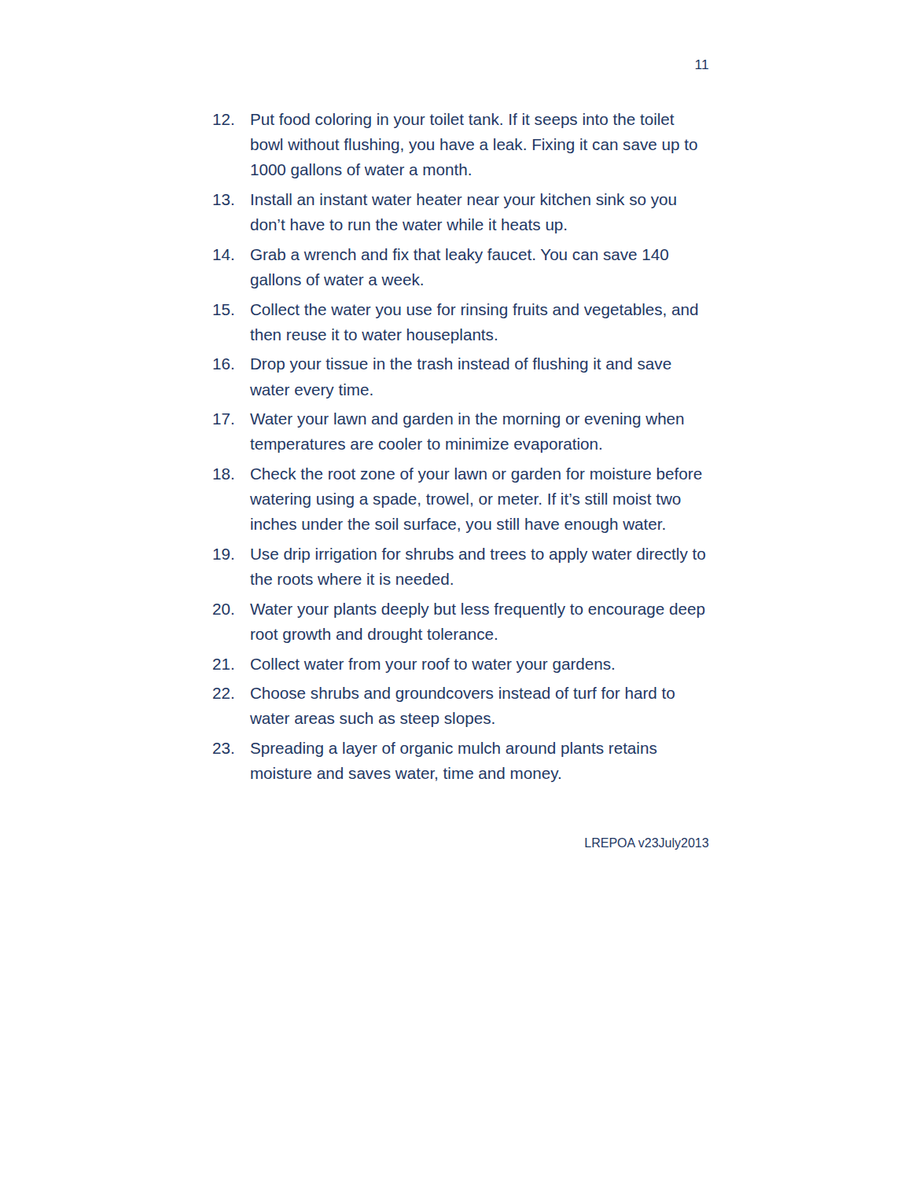11
12. Put food coloring in your toilet tank. If it seeps into the toilet bowl without flushing, you have a leak. Fixing it can save up to 1000 gallons of water a month.
13. Install an instant water heater near your kitchen sink so you don’t have to run the water while it heats up.
14. Grab a wrench and fix that leaky faucet. You can save 140 gallons of water a week.
15. Collect the water you use for rinsing fruits and vegetables, and then reuse it to water houseplants.
16. Drop your tissue in the trash instead of flushing it and save water every time.
17. Water your lawn and garden in the morning or evening when temperatures are cooler to minimize evaporation.
18. Check the root zone of your lawn or garden for moisture before watering using a spade, trowel, or meter. If it’s still moist two inches under the soil surface, you still have enough water.
19. Use drip irrigation for shrubs and trees to apply water directly to the roots where it is needed.
20. Water your plants deeply but less frequently to encourage deep root growth and drought tolerance.
21. Collect water from your roof to water your gardens.
22. Choose shrubs and groundcovers instead of turf for hard to water areas such as steep slopes.
23. Spreading a layer of organic mulch around plants retains moisture and saves water, time and money.
LREPOA v23July2013